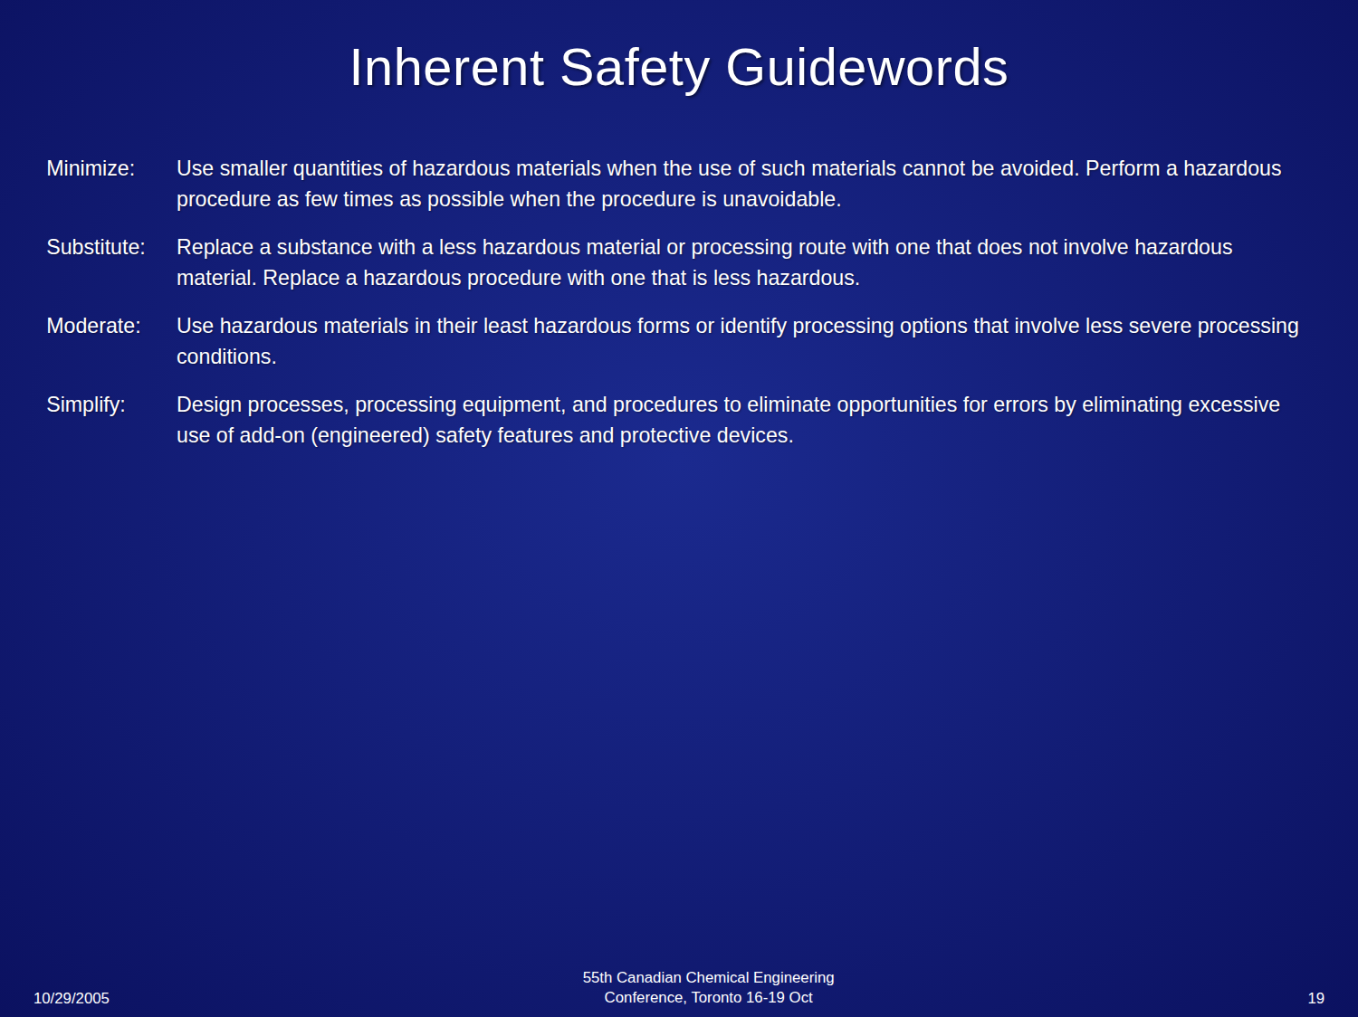Inherent Safety Guidewords
Minimize:
Use smaller quantities of hazardous materials when the use of such materials cannot be avoided. Perform a hazardous procedure as few times as possible when the procedure is unavoidable.
Substitute:
Replace a substance with a less hazardous material or processing route with one that does not involve hazardous material. Replace a hazardous procedure with one that is less hazardous.
Moderate:
Use hazardous materials in their least hazardous forms or identify processing options that involve less severe processing conditions.
Simplify:
Design processes, processing equipment, and procedures to eliminate opportunities for errors by eliminating excessive use of add-on (engineered) safety features and protective devices.
10/29/2005 55th Canadian Chemical Engineering
Conference, Toronto 16-19 Oct 19